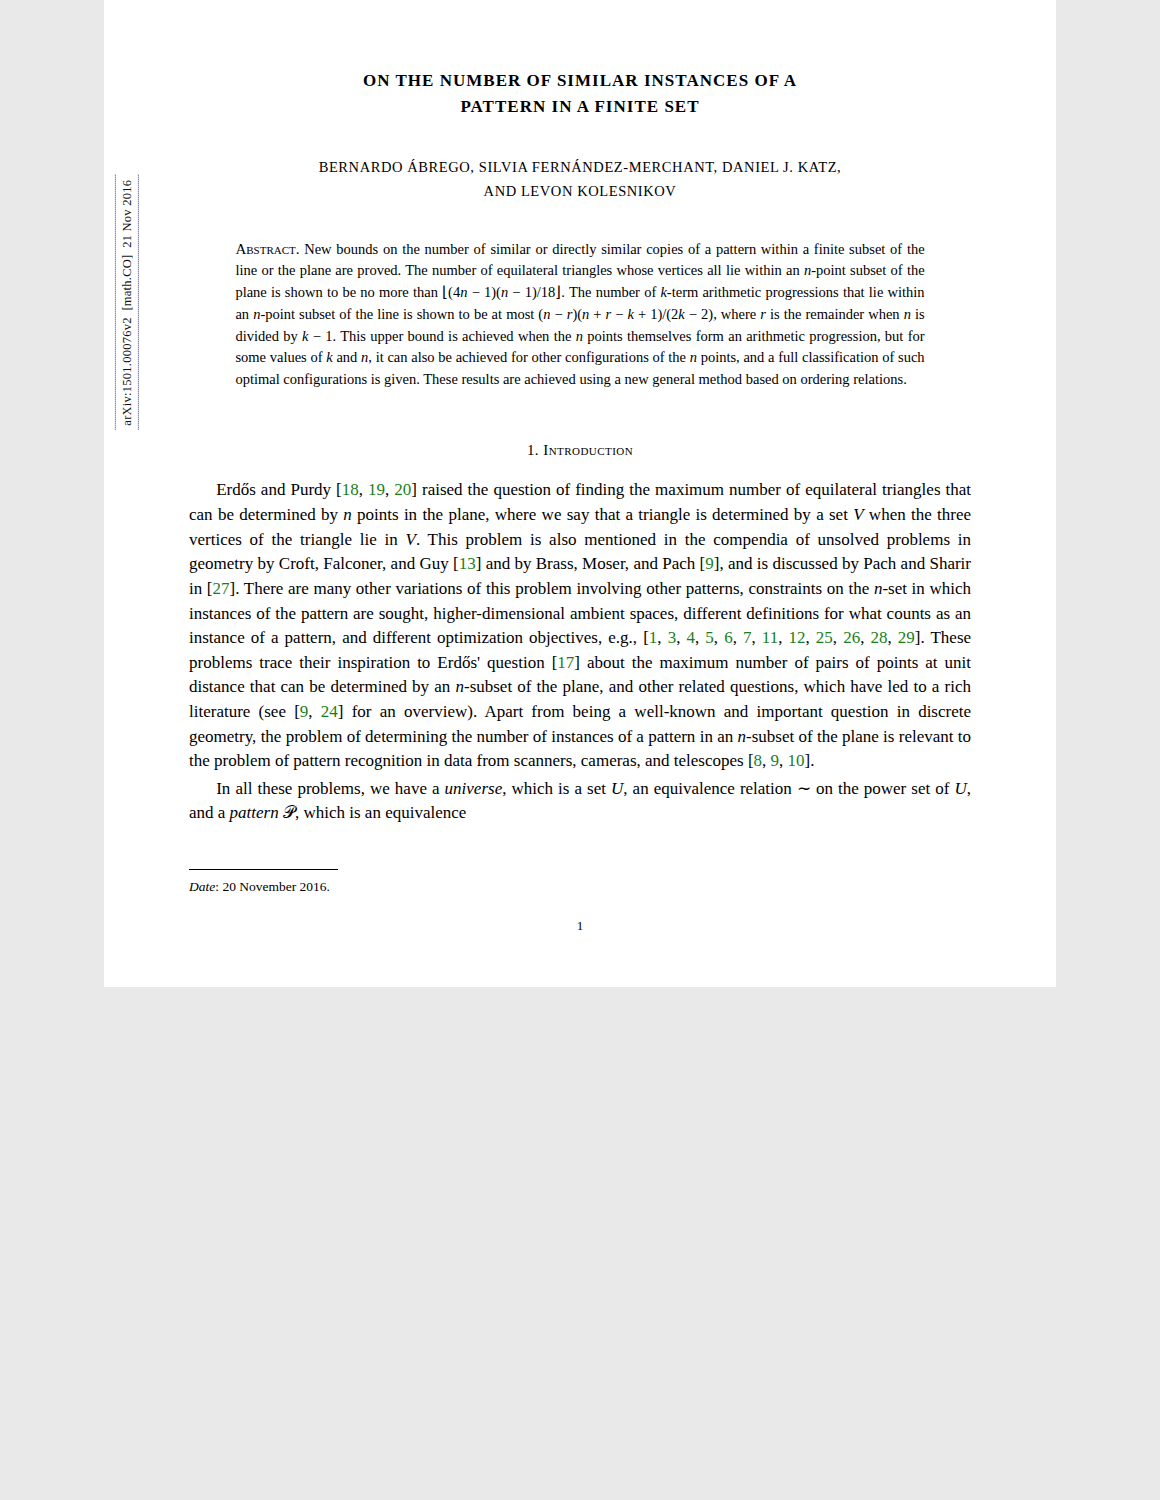arXiv:1501.00076v2 [math.CO] 21 Nov 2016
On the Number of Similar Instances of a
Pattern in a Finite Set
Bernardo Ábrego, Silvia Fernández-Merchant, Daniel J. Katz,
and Levon Kolesnikov
Abstract. New bounds on the number of similar or directly similar copies of a pattern within a finite subset of the line or the plane are proved. The number of equilateral triangles whose vertices all lie within an n-point subset of the plane is shown to be no more than ⌊(4n − 1)(n − 1)/18⌋. The number of k-term arithmetic progressions that lie within an n-point subset of the line is shown to be at most (n − r)(n + r − k + 1)/(2k − 2), where r is the remainder when n is divided by k − 1. This upper bound is achieved when the n points themselves form an arithmetic progression, but for some values of k and n, it can also be achieved for other configurations of the n points, and a full classification of such optimal configurations is given. These results are achieved using a new general method based on ordering relations.
1. Introduction
Erdős and Purdy [18, 19, 20] raised the question of finding the maximum number of equilateral triangles that can be determined by n points in the plane, where we say that a triangle is determined by a set V when the three vertices of the triangle lie in V. This problem is also mentioned in the compendia of unsolved problems in geometry by Croft, Falconer, and Guy [13] and by Brass, Moser, and Pach [9], and is discussed by Pach and Sharir in [27]. There are many other variations of this problem involving other patterns, constraints on the n-set in which instances of the pattern are sought, higher-dimensional ambient spaces, different definitions for what counts as an instance of a pattern, and different optimization objectives, e.g., [1, 3, 4, 5, 6, 7, 11, 12, 25, 26, 28, 29]. These problems trace their inspiration to Erdős' question [17] about the maximum number of pairs of points at unit distance that can be determined by an n-subset of the plane, and other related questions, which have led to a rich literature (see [9, 24] for an overview). Apart from being a well-known and important question in discrete geometry, the problem of determining the number of instances of a pattern in an n-subset of the plane is relevant to the problem of pattern recognition in data from scanners, cameras, and telescopes [8, 9, 10].
In all these problems, we have a universe, which is a set U, an equivalence relation ∼ on the power set of U, and a pattern 𝒫, which is an equivalence
Date: 20 November 2016.
1